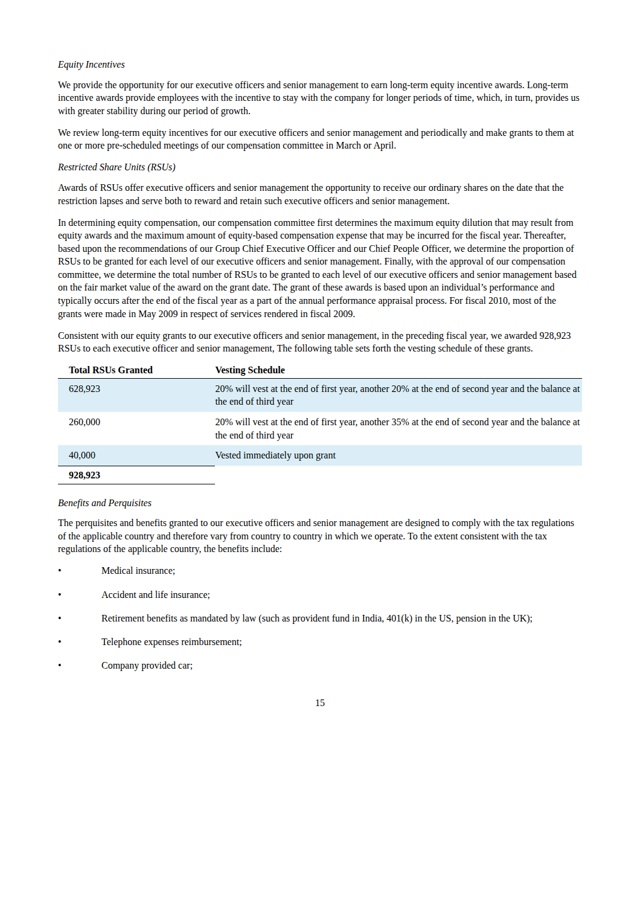Equity Incentives
We provide the opportunity for our executive officers and senior management to earn long-term equity incentive awards. Long-term incentive awards provide employees with the incentive to stay with the company for longer periods of time, which, in turn, provides us with greater stability during our period of growth.
We review long-term equity incentives for our executive officers and senior management and periodically and make grants to them at one or more pre-scheduled meetings of our compensation committee in March or April.
Restricted Share Units (RSUs)
Awards of RSUs offer executive officers and senior management the opportunity to receive our ordinary shares on the date that the restriction lapses and serve both to reward and retain such executive officers and senior management.
In determining equity compensation, our compensation committee first determines the maximum equity dilution that may result from equity awards and the maximum amount of equity-based compensation expense that may be incurred for the fiscal year. Thereafter, based upon the recommendations of our Group Chief Executive Officer and our Chief People Officer, we determine the proportion of RSUs to be granted for each level of our executive officers and senior management. Finally, with the approval of our compensation committee, we determine the total number of RSUs to be granted to each level of our executive officers and senior management based on the fair market value of the award on the grant date. The grant of these awards is based upon an individual’s performance and typically occurs after the end of the fiscal year as a part of the annual performance appraisal process. For fiscal 2010, most of the grants were made in May 2009 in respect of services rendered in fiscal 2009.
Consistent with our equity grants to our executive officers and senior management, in the preceding fiscal year, we awarded 928,923 RSUs to each executive officer and senior management, The following table sets forth the vesting schedule of these grants.
| Total RSUs Granted | Vesting Schedule |
| --- | --- |
| 628,923 | 20% will vest at the end of first year, another 20% at the end of second year and the balance at the end of third year |
| 260,000 | 20% will vest at the end of first year, another 35% at the end of second year and the balance at the end of third year |
| 40,000 | Vested immediately upon grant |
| 928,923 | |
Benefits and Perquisites
The perquisites and benefits granted to our executive officers and senior management are designed to comply with the tax regulations of the applicable country and therefore vary from country to country in which we operate. To the extent consistent with the tax regulations of the applicable country, the benefits include:
Medical insurance;
Accident and life insurance;
Retirement benefits as mandated by law (such as provident fund in India, 401(k) in the US, pension in the UK);
Telephone expenses reimbursement;
Company provided car;
15